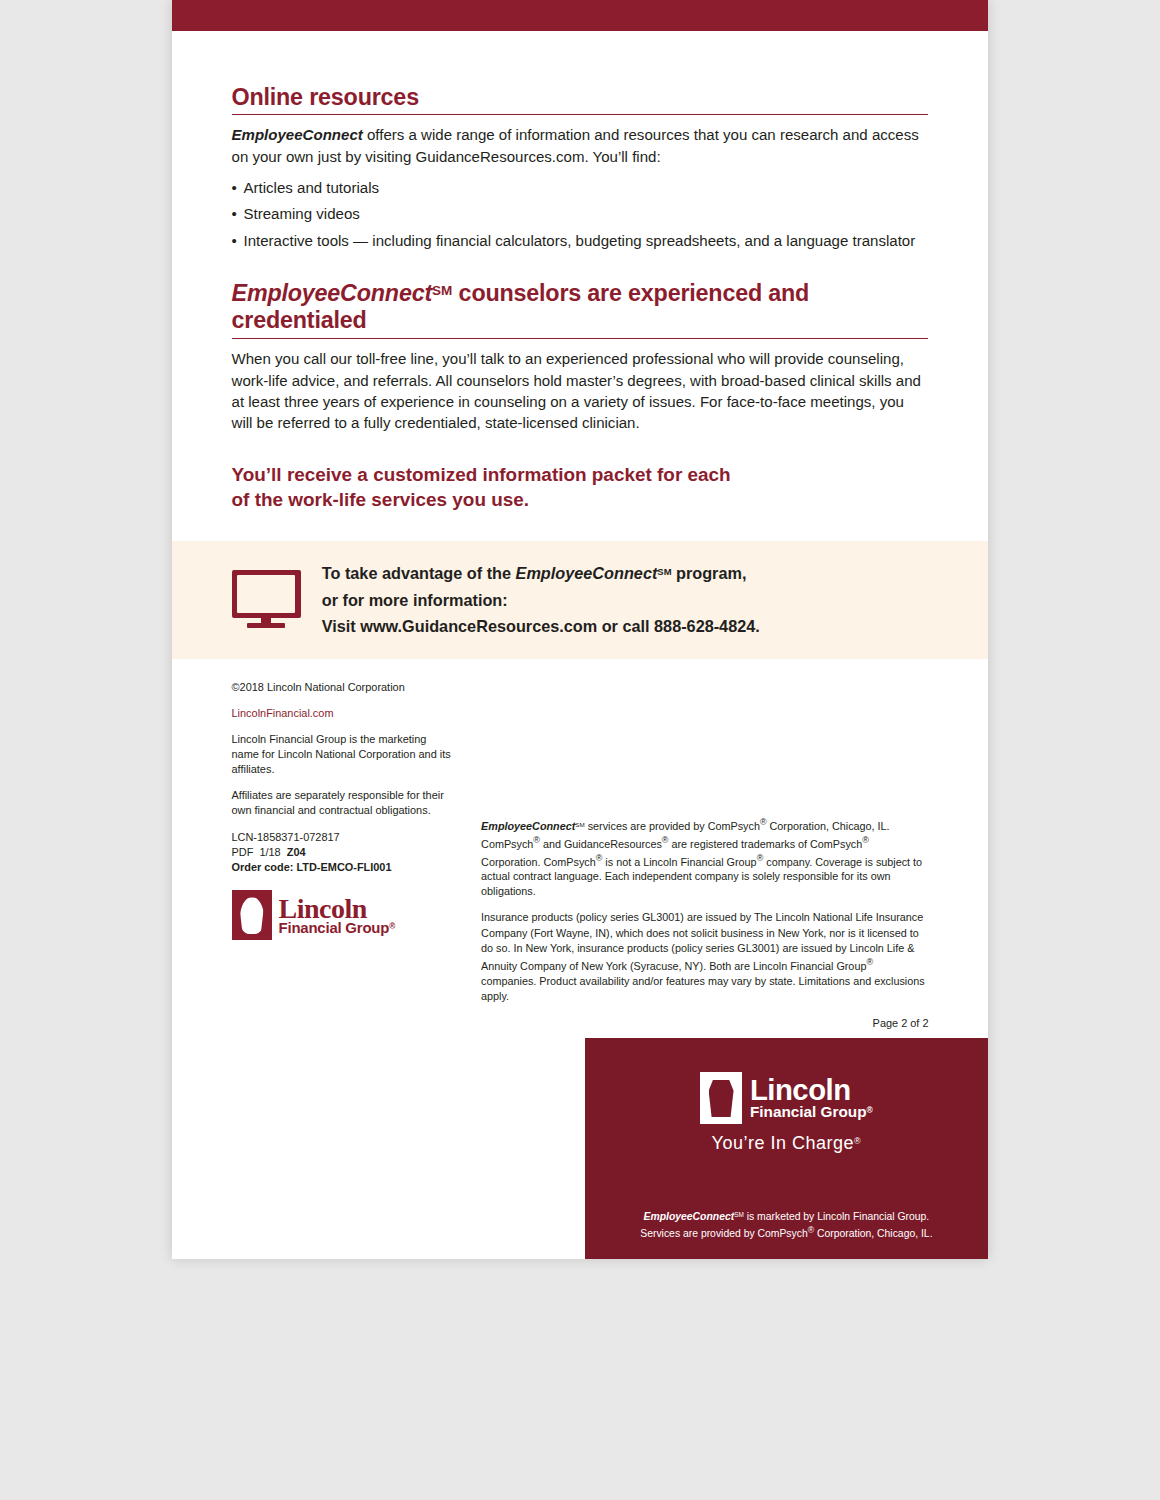Online resources
EmployeeConnect offers a wide range of information and resources that you can research and access on your own just by visiting GuidanceResources.com. You’ll find:
Articles and tutorials
Streaming videos
Interactive tools — including financial calculators, budgeting spreadsheets, and a language translator
EmployeeConnect SM counselors are experienced and credentialed
When you call our toll-free line, you’ll talk to an experienced professional who will provide counseling, work-life advice, and referrals. All counselors hold master’s degrees, with broad-based clinical skills and at least three years of experience in counseling on a variety of issues. For face-to-face meetings, you will be referred to a fully credentialed, state-licensed clinician.
You’ll receive a customized information packet for each
of the work-life services you use.
To take advantage of the EmployeeConnect SM program, or for more information: Visit www.GuidanceResources.com or call 888-628-4824.
©2018 Lincoln National Corporation
LincolnFinancial.com
Lincoln Financial Group is the marketing name for Lincoln National Corporation and its affiliates.
Affiliates are separately responsible for their own financial and contractual obligations.
LCN-1858371-072817
PDF 1/18 Z04
Order code: LTD-EMCO-FLI001
Lincoln Financial Group®
EmployeeConnect SM services are provided by ComPsych® Corporation, Chicago, IL. ComPsych® and GuidanceResources® are registered trademarks of ComPsych® Corporation. ComPsych® is not a Lincoln Financial Group® company. Coverage is subject to actual contract language. Each independent company is solely responsible for its own obligations.
Insurance products (policy series GL3001) are issued by The Lincoln National Life Insurance Company (Fort Wayne, IN), which does not solicit business in New York, nor is it licensed to do so. In New York, insurance products (policy series GL3001) are issued by Lincoln Life & Annuity Company of New York (Syracuse, NY). Both are Lincoln Financial Group® companies. Product availability and/or features may vary by state. Limitations and exclusions apply.
Page 2 of 2
Lincoln Financial Group®
You’re In Charge®
EmployeeConnect SM is marketed by Lincoln Financial Group.
Services are provided by ComPsych® Corporation, Chicago, IL.